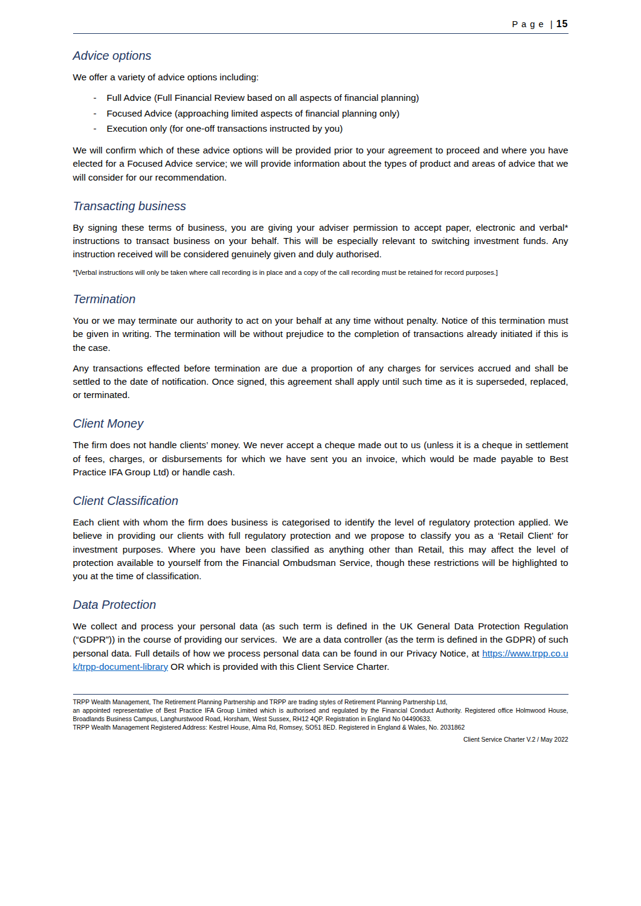P a g e | 15
Advice options
We offer a variety of advice options including:
Full Advice (Full Financial Review based on all aspects of financial planning)
Focused Advice (approaching limited aspects of financial planning only)
Execution only (for one-off transactions instructed by you)
We will confirm which of these advice options will be provided prior to your agreement to proceed and where you have elected for a Focused Advice service; we will provide information about the types of product and areas of advice that we will consider for our recommendation.
Transacting business
By signing these terms of business, you are giving your adviser permission to accept paper, electronic and verbal* instructions to transact business on your behalf. This will be especially relevant to switching investment funds. Any instruction received will be considered genuinely given and duly authorised.
*[Verbal instructions will only be taken where call recording is in place and a copy of the call recording must be retained for record purposes.]
Termination
You or we may terminate our authority to act on your behalf at any time without penalty. Notice of this termination must be given in writing. The termination will be without prejudice to the completion of transactions already initiated if this is the case.
Any transactions effected before termination are due a proportion of any charges for services accrued and shall be settled to the date of notification. Once signed, this agreement shall apply until such time as it is superseded, replaced, or terminated.
Client Money
The firm does not handle clients’ money. We never accept a cheque made out to us (unless it is a cheque in settlement of fees, charges, or disbursements for which we have sent you an invoice, which would be made payable to Best Practice IFA Group Ltd) or handle cash.
Client Classification
Each client with whom the firm does business is categorised to identify the level of regulatory protection applied. We believe in providing our clients with full regulatory protection and we propose to classify you as a ‘Retail Client’ for investment purposes. Where you have been classified as anything other than Retail, this may affect the level of protection available to yourself from the Financial Ombudsman Service, though these restrictions will be highlighted to you at the time of classification.
Data Protection
We collect and process your personal data (as such term is defined in the UK General Data Protection Regulation (“GDPR”)) in the course of providing our services. We are a data controller (as the term is defined in the GDPR) of such personal data. Full details of how we process personal data can be found in our Privacy Notice, at https://www.trpp.co.uk/trpp-document-library OR which is provided with this Client Service Charter.
TRPP Wealth Management, The Retirement Planning Partnership and TRPP are trading styles of Retirement Planning Partnership Ltd,
an appointed representative of Best Practice IFA Group Limited which is authorised and regulated by the Financial Conduct Authority. Registered office Holmwood House, Broadlands Business Campus, Langhurstwood Road, Horsham, West Sussex, RH12 4QP. Registration in England No 04490633.
TRPP Wealth Management Registered Address: Kestrel House, Alma Rd, Romsey, SO51 8ED. Registered in England & Wales, No. 2031862
Client Service Charter V.2 / May 2022